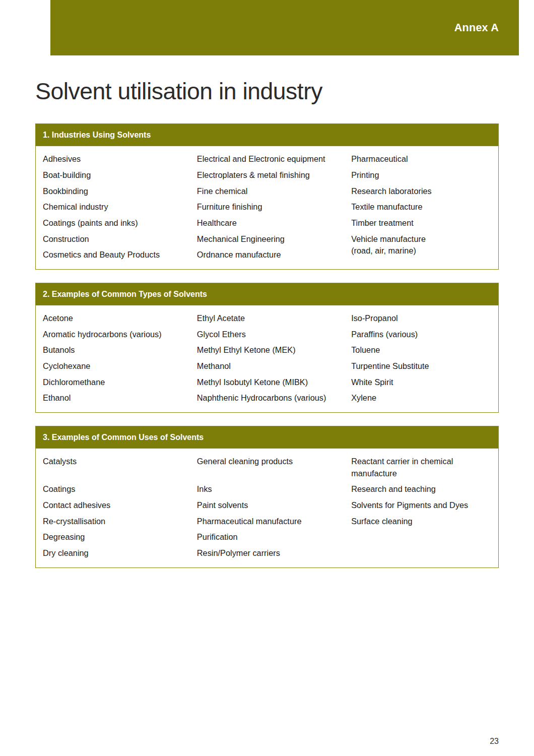Annex A
Solvent utilisation in industry
1. Industries Using Solvents
| Adhesives | Electrical and Electronic equipment | Pharmaceutical |
| Boat-building | Electroplaters & metal finishing | Printing |
| Bookbinding | Fine chemical | Research laboratories |
| Chemical industry | Furniture finishing | Textile manufacture |
| Coatings (paints and inks) | Healthcare | Timber treatment |
| Construction | Mechanical Engineering | Vehicle manufacture (road, air, marine) |
| Cosmetics and Beauty Products | Ordnance manufacture |
2. Examples of Common Types of Solvents
| Acetone | Ethyl Acetate | Iso-Propanol |
| Aromatic hydrocarbons (various) | Glycol Ethers | Paraffins (various) |
| Butanols | Methyl Ethyl Ketone (MEK) | Toluene |
| Cyclohexane | Methanol | Turpentine Substitute |
| Dichloromethane | Methyl Isobutyl Ketone (MIBK) | White Spirit |
| Ethanol | Naphthenic Hydrocarbons (various) | Xylene |
3. Examples of Common Uses of Solvents
| Catalysts | General cleaning products | Reactant carrier in chemical manufacture |
| Coatings | Inks | Research and teaching |
| Contact adhesives | Paint solvents | Solvents for Pigments and Dyes |
| Re-crystallisation | Pharmaceutical manufacture | Surface cleaning |
| Degreasing | Purification | |
| Dry cleaning | Resin/Polymer carriers | |
23